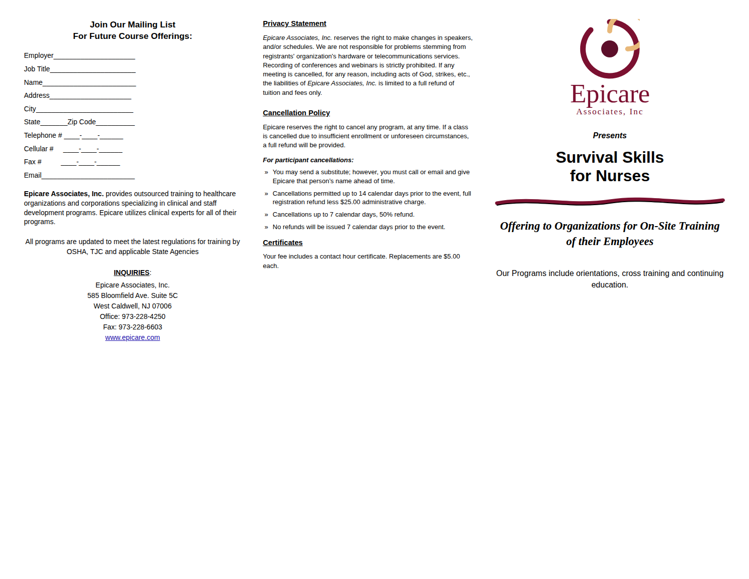Join Our Mailing List
For Future Course Offerings:
Employer_____________________
Job Title______________________
Name________________________
Address_____________________
City_________________________
State_______Zip Code__________
Telephone # ____-____-______
Cellular # ____-____-______
Fax # ____-____-______
Email________________________
Epicare Associates, Inc. provides outsourced training to healthcare organizations and corporations specializing in clinical and staff development programs. Epicare utilizes clinical experts for all of their programs.
All programs are updated to meet the latest regulations for training by OSHA, TJC and applicable State Agencies
INQUIRIES
:
Epicare Associates, Inc.
585 Bloomfield Ave. Suite 5C
West Caldwell, NJ 07006
Office: 973-228-4250
Fax: 973-228-6603
www.epicare.com
Privacy Statement
Epicare Associates, Inc. reserves the right to make changes in speakers, and/or schedules. We are not responsible for problems stemming from registrants' organization's hardware or telecommunications services. Recording of conferences and webinars is strictly prohibited. If any meeting is cancelled, for any reason, including acts of God, strikes, etc., the liabilities of Epicare Associates, Inc. is limited to a full refund of tuition and fees only.
Cancellation Policy
Epicare reserves the right to cancel any program, at any time. If a class is cancelled due to insufficient enrollment or unforeseen circumstances, a full refund will be provided.
For participant cancellations:
You may send a substitute; however, you must call or email and give Epicare that person’s name ahead of time.
Cancellations permitted up to 14 calendar days prior to the event, full registration refund less $25.00 administrative charge.
Cancellations up to 7 calendar days, 50% refund.
No refunds will be issued 7 calendar days prior to the event.
Certificates
Your fee includes a contact hour certificate. Replacements are $5.00 each.
Epicare
Associates, Inc
Presents
Survival Skills
for Nurses
Offering to Organizations for On-Site Training of their Employees
Our Programs include orientations, cross training and continuing education.